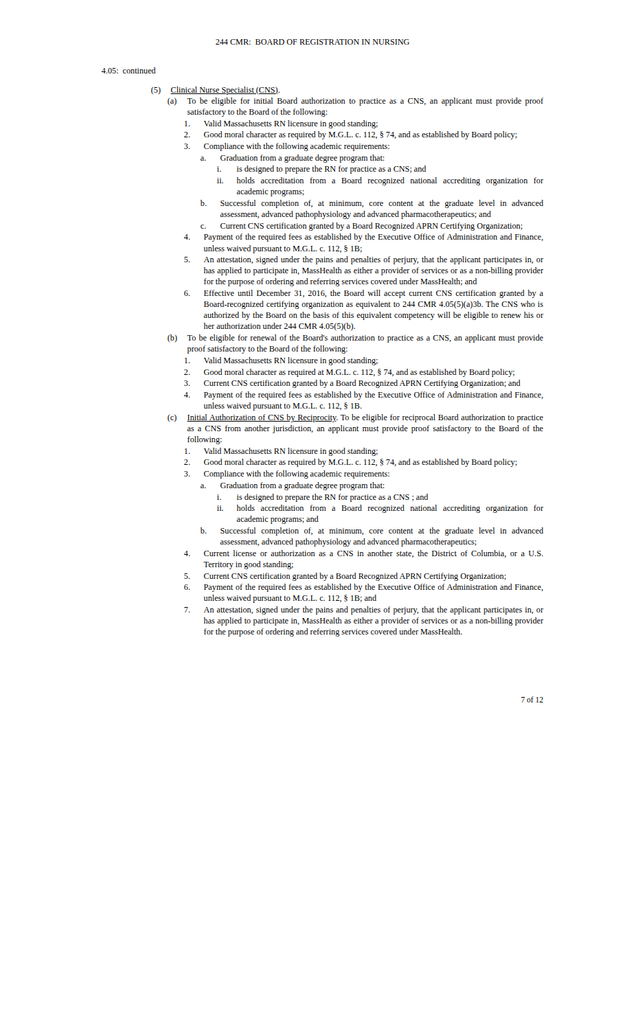244 CMR: BOARD OF REGISTRATION IN NURSING
4.05: continued
(5) Clinical Nurse Specialist (CNS).
(a)
To be eligible for initial Board authorization to practice as a CNS, an applicant must provide proof satisfactory to the Board of the following:
1.
Valid Massachusetts RN licensure in good standing;
2.
Good moral character as required by M.G.L. c. 112, § 74, and as established by Board policy;
3.
Compliance with the following academic requirements:
a.
Graduation from a graduate degree program that:
i.
is designed to prepare the RN for practice as a CNS; and
ii.
holds accreditation from a Board recognized national accrediting organization for academic programs;
b.
Successful completion of, at minimum, core content at the graduate level in advanced assessment, advanced pathophysiology and advanced pharmacotherapeutics; and
c.
Current CNS certification granted by a Board Recognized APRN Certifying Organization;
4.
Payment of the required fees as established by the Executive Office of Administration and Finance, unless waived pursuant to M.G.L. c. 112, § 1B;
5.
An attestation, signed under the pains and penalties of perjury, that the applicant participates in, or has applied to participate in, MassHealth as either a provider of services or as a non-billing provider for the purpose of ordering and referring services covered under MassHealth; and
6.
Effective until December 31, 2016, the Board will accept current CNS certification granted by a Board-recognized certifying organization as equivalent to 244 CMR 4.05(5)(a)3b. The CNS who is authorized by the Board on the basis of this equivalent competency will be eligible to renew his or her authorization under 244 CMR 4.05(5)(b).
(b)
To be eligible for renewal of the Board's authorization to practice as a CNS, an applicant must provide proof satisfactory to the Board of the following:
1.
Valid Massachusetts RN licensure in good standing;
2.
Good moral character as required at M.G.L. c. 112, § 74, and as established by Board policy;
3.
Current CNS certification granted by a Board Recognized APRN Certifying Organization; and
4.
Payment of the required fees as established by the Executive Office of Administration and Finance, unless waived pursuant to M.G.L. c. 112, § 1B.
(c)
Initial Authorization of CNS by Reciprocity. To be eligible for reciprocal Board authorization to practice as a CNS from another jurisdiction, an applicant must provide proof satisfactory to the Board of the following:
1.
Valid Massachusetts RN licensure in good standing;
2.
Good moral character as required by M.G.L. c. 112, § 74, and as established by Board policy;
3.
Compliance with the following academic requirements:
a.
Graduation from a graduate degree program that:
i.
is designed to prepare the RN for practice as a CNS ; and
ii.
holds accreditation from a Board recognized national accrediting organization for academic programs; and
b.
Successful completion of, at minimum, core content at the graduate level in advanced assessment, advanced pathophysiology and advanced pharmacotherapeutics;
4.
Current license or authorization as a CNS in another state, the District of Columbia, or a U.S. Territory in good standing;
5.
Current CNS certification granted by a Board Recognized APRN Certifying Organization;
6.
Payment of the required fees as established by the Executive Office of Administration and Finance, unless waived pursuant to M.G.L. c. 112, § 1B; and
7.
An attestation, signed under the pains and penalties of perjury, that the applicant participates in, or has applied to participate in, MassHealth as either a provider of services or as a non-billing provider for the purpose of ordering and referring services covered under MassHealth.
7 of 12